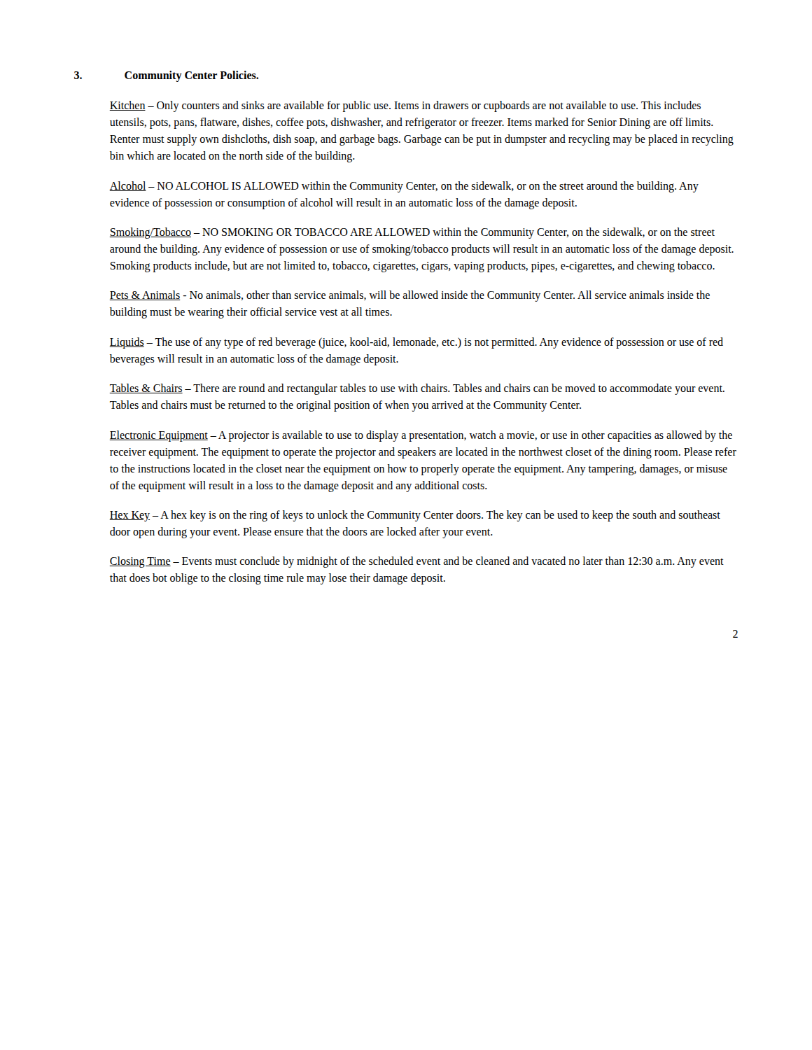3. Community Center Policies.
Kitchen – Only counters and sinks are available for public use. Items in drawers or cupboards are not available to use. This includes utensils, pots, pans, flatware, dishes, coffee pots, dishwasher, and refrigerator or freezer. Items marked for Senior Dining are off limits. Renter must supply own dishcloths, dish soap, and garbage bags. Garbage can be put in dumpster and recycling may be placed in recycling bin which are located on the north side of the building.
Alcohol – NO ALCOHOL IS ALLOWED within the Community Center, on the sidewalk, or on the street around the building. Any evidence of possession or consumption of alcohol will result in an automatic loss of the damage deposit.
Smoking/Tobacco – NO SMOKING OR TOBACCO ARE ALLOWED within the Community Center, on the sidewalk, or on the street around the building. Any evidence of possession or use of smoking/tobacco products will result in an automatic loss of the damage deposit. Smoking products include, but are not limited to, tobacco, cigarettes, cigars, vaping products, pipes, e-cigarettes, and chewing tobacco.
Pets & Animals - No animals, other than service animals, will be allowed inside the Community Center. All service animals inside the building must be wearing their official service vest at all times.
Liquids – The use of any type of red beverage (juice, kool-aid, lemonade, etc.) is not permitted. Any evidence of possession or use of red beverages will result in an automatic loss of the damage deposit.
Tables & Chairs – There are round and rectangular tables to use with chairs. Tables and chairs can be moved to accommodate your event. Tables and chairs must be returned to the original position of when you arrived at the Community Center.
Electronic Equipment – A projector is available to use to display a presentation, watch a movie, or use in other capacities as allowed by the receiver equipment. The equipment to operate the projector and speakers are located in the northwest closet of the dining room. Please refer to the instructions located in the closet near the equipment on how to properly operate the equipment. Any tampering, damages, or misuse of the equipment will result in a loss to the damage deposit and any additional costs.
Hex Key – A hex key is on the ring of keys to unlock the Community Center doors. The key can be used to keep the south and southeast door open during your event. Please ensure that the doors are locked after your event.
Closing Time – Events must conclude by midnight of the scheduled event and be cleaned and vacated no later than 12:30 a.m. Any event that does bot oblige to the closing time rule may lose their damage deposit.
2